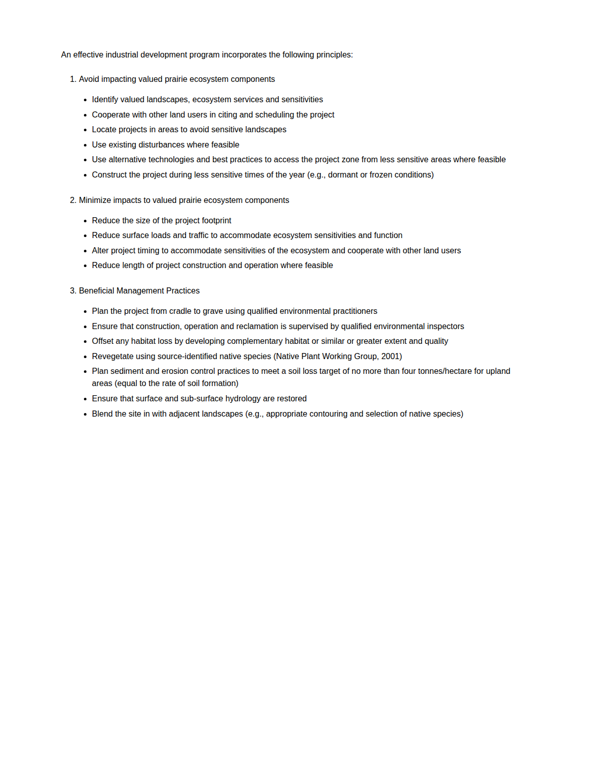An effective industrial development program incorporates the following principles:
Avoid impacting valued prairie ecosystem components
Identify valued landscapes, ecosystem services and sensitivities
Cooperate with other land users in citing and scheduling the project
Locate projects in areas to avoid sensitive landscapes
Use existing disturbances where feasible
Use alternative technologies and best practices to access the project zone from less sensitive areas where feasible
Construct the project during less sensitive times of the year (e.g., dormant or frozen conditions)
Minimize impacts to valued prairie ecosystem components
Reduce the size of the project footprint
Reduce surface loads and traffic to accommodate ecosystem sensitivities and function
Alter project timing to accommodate sensitivities of the ecosystem and cooperate with other land users
Reduce length of project construction and operation where feasible
Beneficial Management Practices
Plan the project from cradle to grave using qualified environmental practitioners
Ensure that construction, operation and reclamation is supervised by qualified environmental inspectors
Offset any habitat loss by developing complementary habitat or similar or greater extent and quality
Revegetate using source-identified native species (Native Plant Working Group, 2001)
Plan sediment and erosion control practices to meet a soil loss target of no more than four tonnes/hectare for upland areas (equal to the rate of soil formation)
Ensure that surface and sub-surface hydrology are restored
Blend the site in with adjacent landscapes (e.g., appropriate contouring and selection of native species)